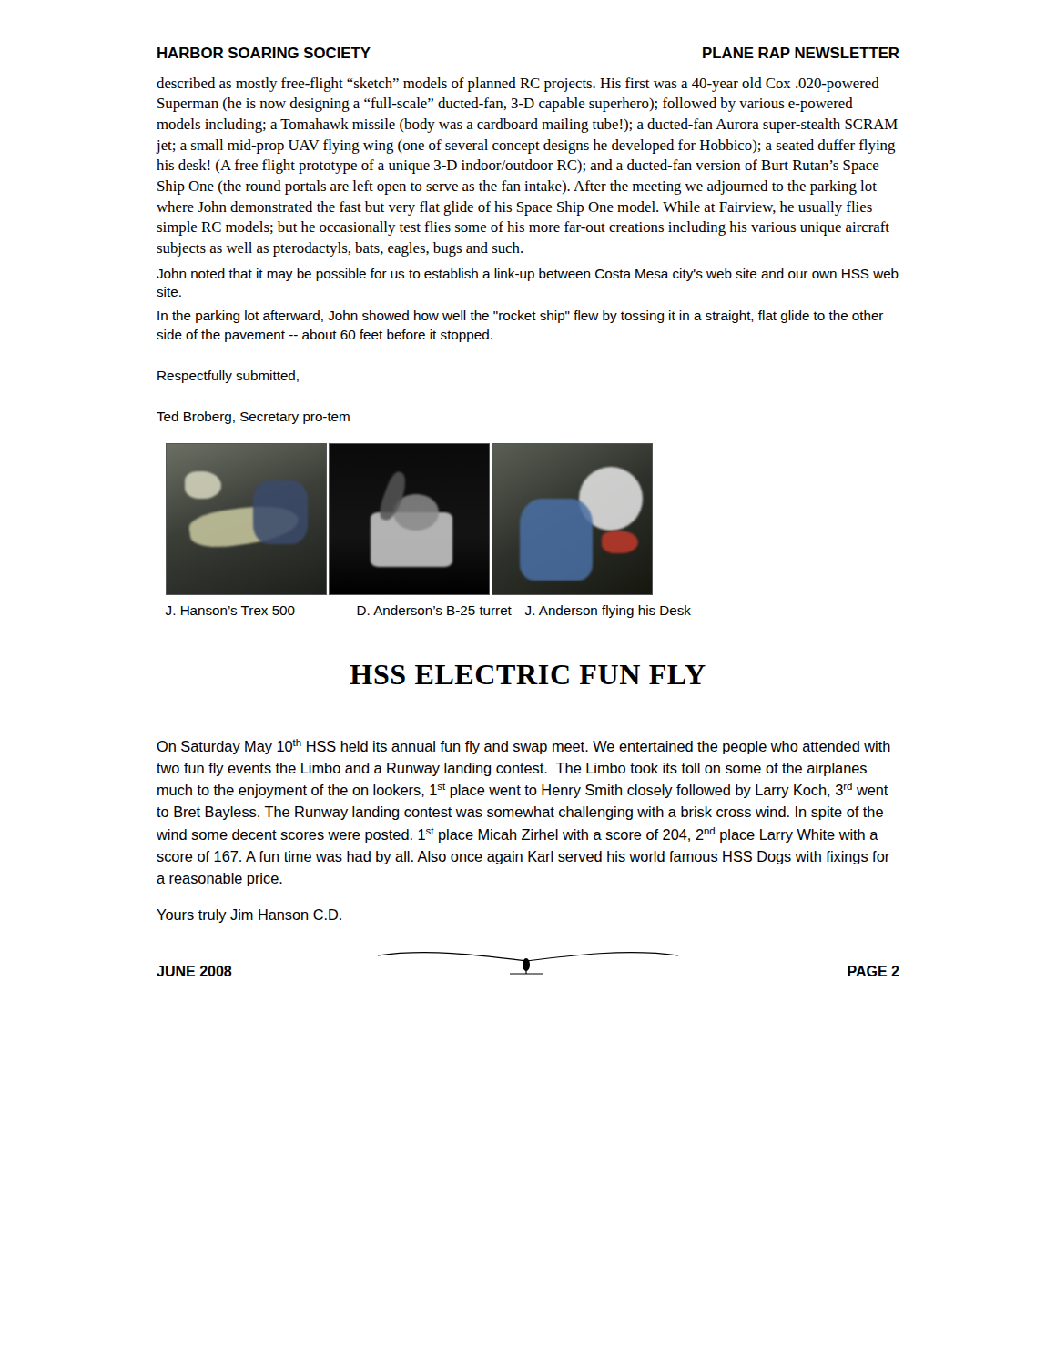HARBOR SOARING SOCIETY
PLANE RAP NEWSLETTER
described as mostly free-flight “sketch” models of planned RC projects. His first was a 40-year old Cox .020-powered Superman (he is now designing a “full-scale” ducted-fan, 3-D capable superhero); followed by various e-powered models including; a Tomahawk missile (body was a cardboard mailing tube!); a ducted-fan Aurora super-stealth SCRAM jet; a small mid-prop UAV flying wing (one of several concept designs he developed for Hobbico); a seated duffer flying his desk! (A free flight prototype of a unique 3-D indoor/outdoor RC); and a ducted-fan version of Burt Rutan’s Space Ship One (the round portals are left open to serve as the fan intake). After the meeting we adjourned to the parking lot where John demonstrated the fast but very flat glide of his Space Ship One model. While at Fairview, he usually flies simple RC models; but he occasionally test flies some of his more far-out creations including his various unique aircraft subjects as well as pterodactyls, bats, eagles, bugs and such.
John noted that it may be possible for us to establish a link-up between Costa Mesa city's web site and our own HSS web site.
In the parking lot afterward, John showed how well the "rocket ship" flew by tossing it in a straight, flat glide to the other side of the pavement -- about 60 feet before it stopped.
Respectfully submitted,
Ted Broberg, Secretary pro-tem
J. Hanson’s Trex 500 D. Anderson’s B-25 turret J. Anderson flying his Desk
HSS ELECTRIC FUN FLY
On Saturday May 10th HSS held its annual fun fly and swap meet. We entertained the people who attended with two fun fly events the Limbo and a Runway landing contest. The Limbo took its toll on some of the airplanes much to the enjoyment of the on lookers, 1st place went to Henry Smith closely followed by Larry Koch, 3rd went to Bret Bayless. The Runway landing contest was somewhat challenging with a brisk cross wind. In spite of the wind some decent scores were posted. 1st place Micah Zirhel with a score of 204, 2nd place Larry White with a score of 167. A fun time was had by all. Also once again Karl served his world famous HSS Dogs with fixings for a reasonable price.
Yours truly Jim Hanson C.D.
JUNE 2008
PAGE 2